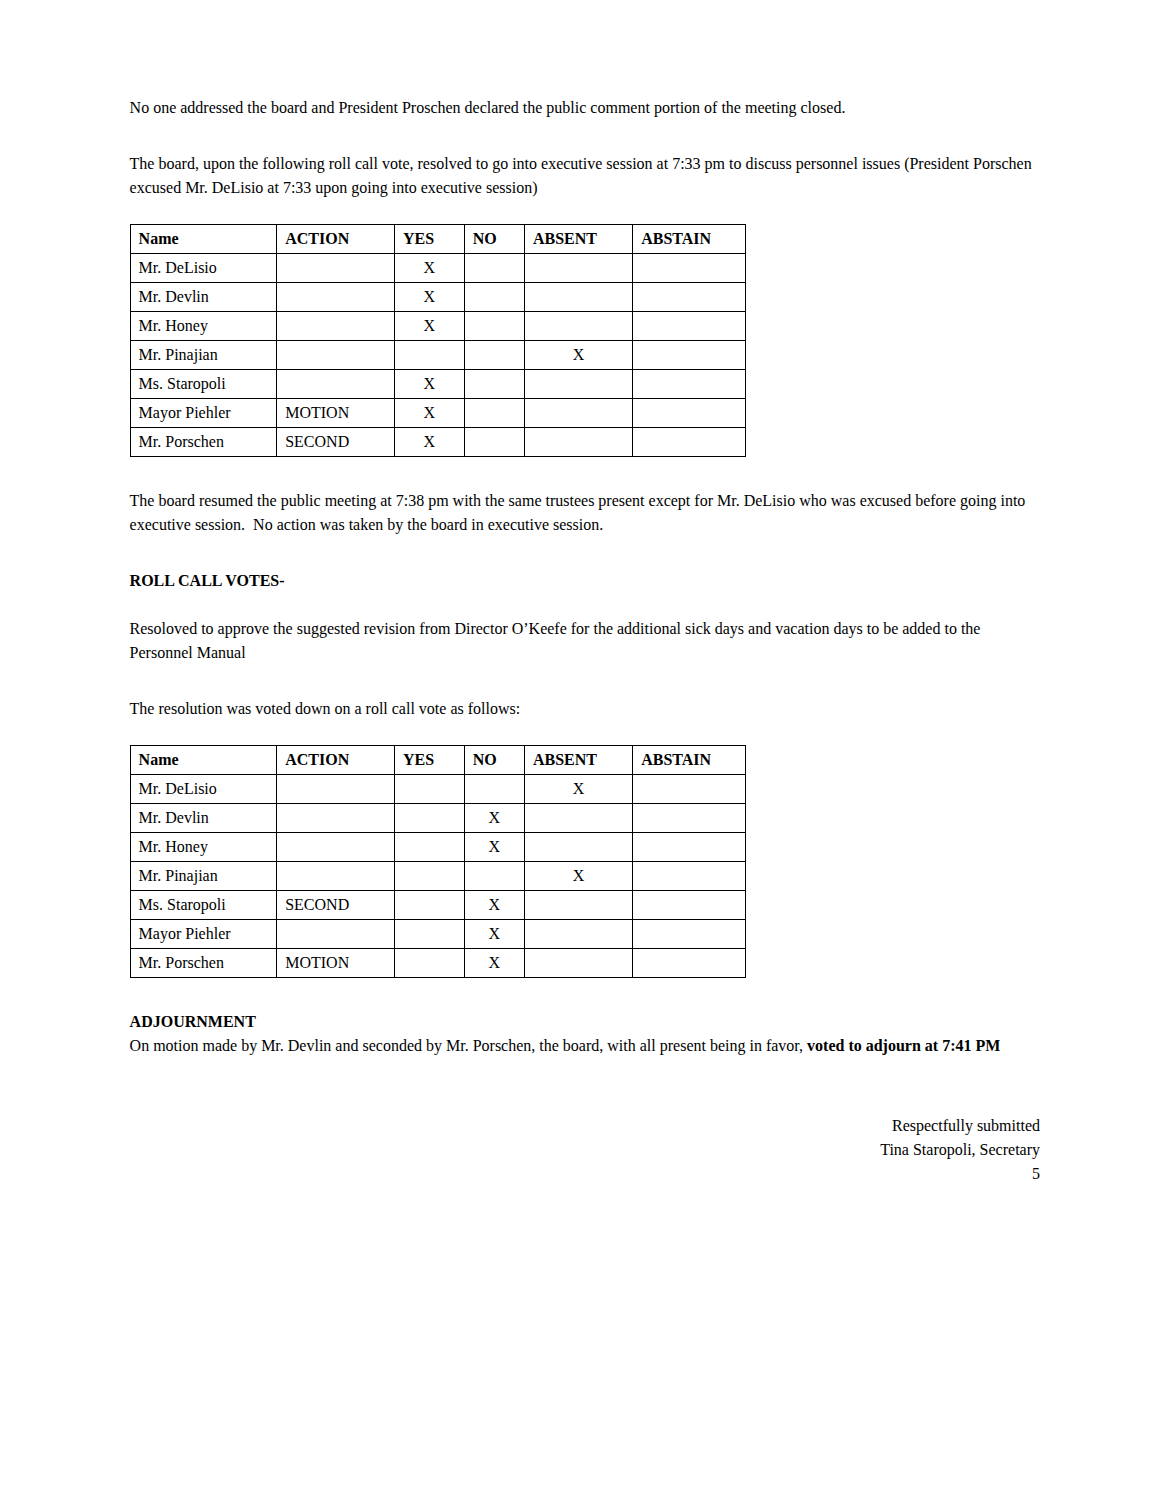No one addressed the board and President Proschen declared the public comment portion of the meeting closed.
The board, upon the following roll call vote, resolved to go into executive session at 7:33 pm to discuss personnel issues (President Porschen excused Mr. DeLisio at 7:33 upon going into executive session)
| Name | ACTION | YES | NO | ABSENT | ABSTAIN |
| --- | --- | --- | --- | --- | --- |
| Mr. DeLisio | | X | | | |
| Mr. Devlin | | X | | | |
| Mr. Honey | | X | | | |
| Mr. Pinajian | | | | X | |
| Ms. Staropoli | | X | | | |
| Mayor Piehler | MOTION | X | | | |
| Mr. Porschen | SECOND | X | | | |
The board resumed the public meeting at 7:38 pm with the same trustees present except for Mr. DeLisio who was excused before going into executive session. No action was taken by the board in executive session.
ROLL CALL VOTES-
Resoloved to approve the suggested revision from Director O’Keefe for the additional sick days and vacation days to be added to the Personnel Manual
The resolution was voted down on a roll call vote as follows:
| Name | ACTION | YES | NO | ABSENT | ABSTAIN |
| --- | --- | --- | --- | --- | --- |
| Mr. DeLisio | | | | X | |
| Mr. Devlin | | | X | | |
| Mr. Honey | | | X | | |
| Mr. Pinajian | | | | X | |
| Ms. Staropoli | SECOND | | X | | |
| Mayor Piehler | | | X | | |
| Mr. Porschen | MOTION | | X | | |
ADJOURNMENT
On motion made by Mr. Devlin and seconded by Mr. Porschen, the board, with all present being in favor, voted to adjourn at 7:41 PM
Respectfully submitted
Tina Staropoli, Secretary
5